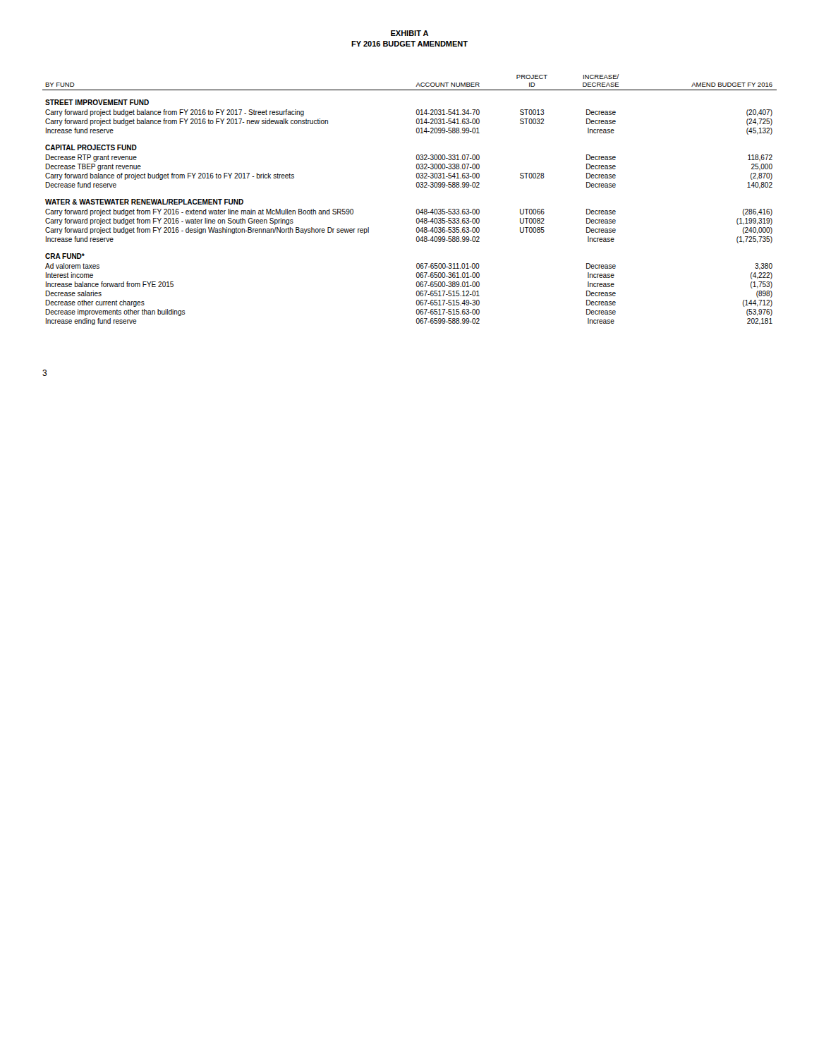EXHIBIT A
FY 2016 BUDGET AMENDMENT
| BY FUND | ACCOUNT NUMBER | PROJECT ID | INCREASE/ DECREASE | AMEND BUDGET FY 2016 |
| --- | --- | --- | --- | --- |
| STREET IMPROVEMENT FUND |
| Carry forward project budget balance from FY 2016 to FY 2017 - Street resurfacing | 014-2031-541.34-70 | ST0013 | Decrease | (20,407) |
| Carry forward project budget balance from FY 2016 to FY 2017- new sidewalk construction | 014-2031-541.63-00 | ST0032 | Decrease | (24,725) |
| Increase fund reserve | 014-2099-588.99-01 | | Increase | (45,132) |
| CAPITAL PROJECTS FUND |
| Decrease RTP grant revenue | 032-3000-331.07-00 | | Decrease | 118,672 |
| Decrease TBEP grant revenue | 032-3000-338.07-00 | | Decrease | 25,000 |
| Carry forward balance of project budget from FY 2016 to FY 2017 - brick streets | 032-3031-541.63-00 | ST0028 | Decrease | (2,870) |
| Decrease fund reserve | 032-3099-588.99-02 | | Decrease | 140,802 |
| WATER & WASTEWATER RENEWAL/REPLACEMENT FUND |
| Carry forward project budget from FY 2016 - extend water line main at McMullen Booth and SR590 | 048-4035-533.63-00 | UT0066 | Decrease | (286,416) |
| Carry forward project budget from FY 2016 - water line on South Green Springs | 048-4035-533.63-00 | UT0082 | Decrease | (1,199,319) |
| Carry forward project budget from FY 2016 - design Washington-Brennan/North Bayshore Dr sewer repl | 048-4036-535.63-00 | UT0085 | Decrease | (240,000) |
| Increase fund reserve | 048-4099-588.99-02 | | Increase | (1,725,735) |
| CRA FUND* |
| Ad valorem taxes | 067-6500-311.01-00 | | Decrease | 3,380 |
| Interest income | 067-6500-361.01-00 | | Increase | (4,222) |
| Increase balance forward from FYE 2015 | 067-6500-389.01-00 | | Increase | (1,753) |
| Decrease salaries | 067-6517-515.12-01 | | Decrease | (898) |
| Decrease other current charges | 067-6517-515.49-30 | | Decrease | (144,712) |
| Decrease improvements other than buildings | 067-6517-515.63-00 | | Decrease | (53,976) |
| Increase ending fund reserve | 067-6599-588.99-02 | | Increase | 202,181 |
3